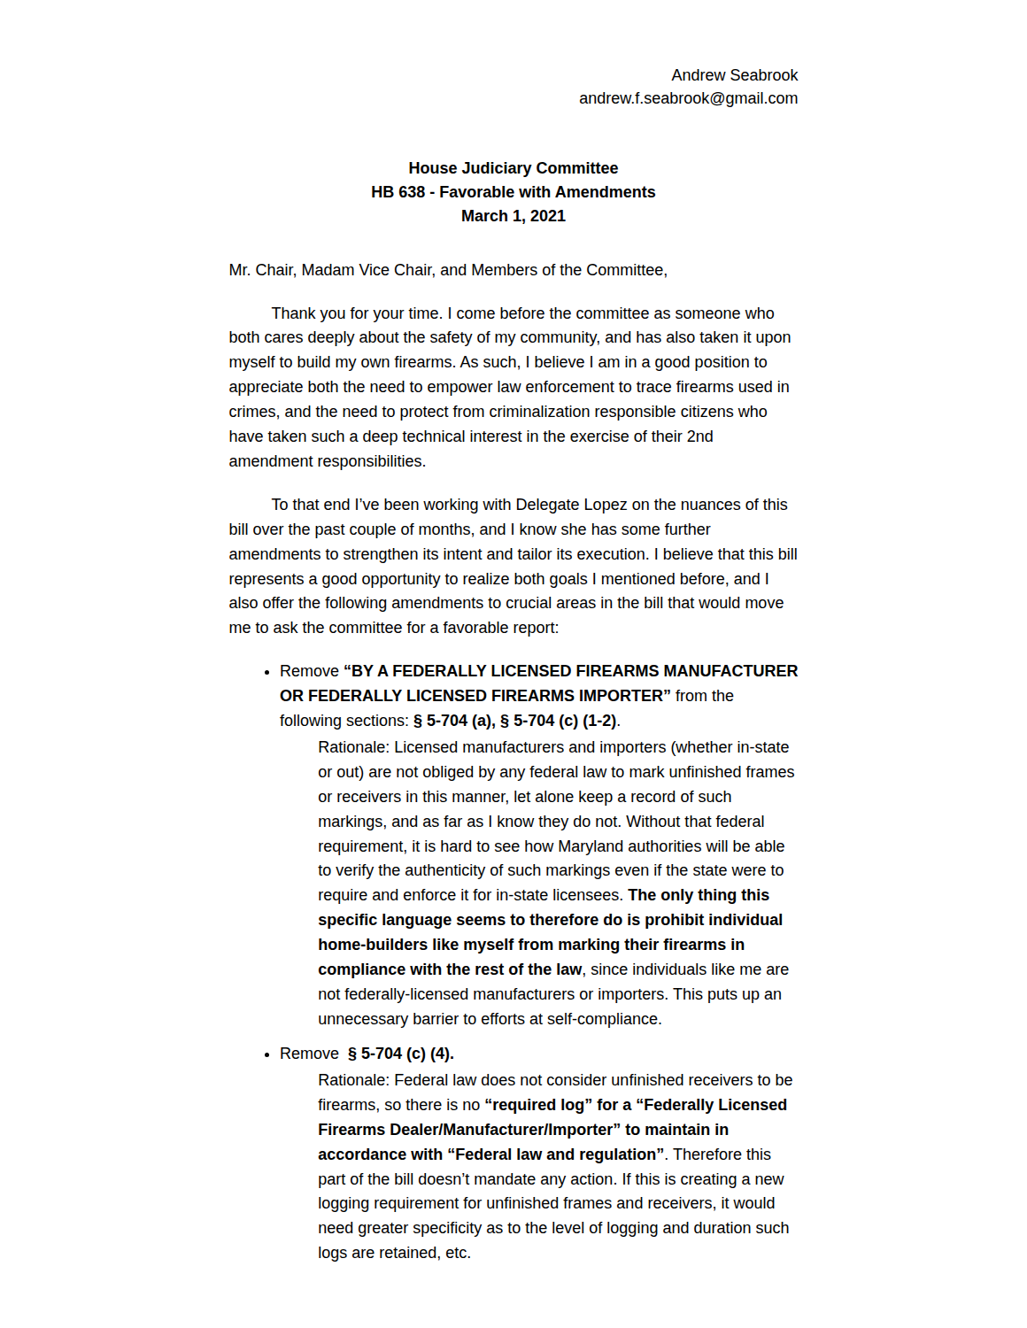Andrew Seabrook
andrew.f.seabrook@gmail.com
House Judiciary Committee
HB 638 - Favorable with Amendments
March 1, 2021
Mr. Chair, Madam Vice Chair, and Members of the Committee,
Thank you for your time. I come before the committee as someone who both cares deeply about the safety of my community, and has also taken it upon myself to build my own firearms. As such, I believe I am in a good position to appreciate both the need to empower law enforcement to trace firearms used in crimes, and the need to protect from criminalization responsible citizens who have taken such a deep technical interest in the exercise of their 2nd amendment responsibilities.
To that end I’ve been working with Delegate Lopez on the nuances of this bill over the past couple of months, and I know she has some further amendments to strengthen its intent and tailor its execution. I believe that this bill represents a good opportunity to realize both goals I mentioned before, and I also offer the following amendments to crucial areas in the bill that would move me to ask the committee for a favorable report:
Remove “BY A FEDERALLY LICENSED FIREARMS MANUFACTURER OR FEDERALLY LICENSED FIREARMS IMPORTER” from the following sections: § 5-704 (a), § 5-704 (c) (1-2).
Rationale: Licensed manufacturers and importers (whether in-state or out) are not obliged by any federal law to mark unfinished frames or receivers in this manner, let alone keep a record of such markings, and as far as I know they do not. Without that federal requirement, it is hard to see how Maryland authorities will be able to verify the authenticity of such markings even if the state were to require and enforce it for in-state licensees. The only thing this specific language seems to therefore do is prohibit individual home-builders like myself from marking their firearms in compliance with the rest of the law, since individuals like me are not federally-licensed manufacturers or importers. This puts up an unnecessary barrier to efforts at self-compliance.
Remove § 5-704 (c) (4).
Rationale: Federal law does not consider unfinished receivers to be firearms, so there is no “required log” for a “Federally Licensed Firearms Dealer/Manufacturer/Importer” to maintain in accordance with “Federal law and regulation”. Therefore this part of the bill doesn’t mandate any action. If this is creating a new logging requirement for unfinished frames and receivers, it would need greater specificity as to the level of logging and duration such logs are retained, etc.